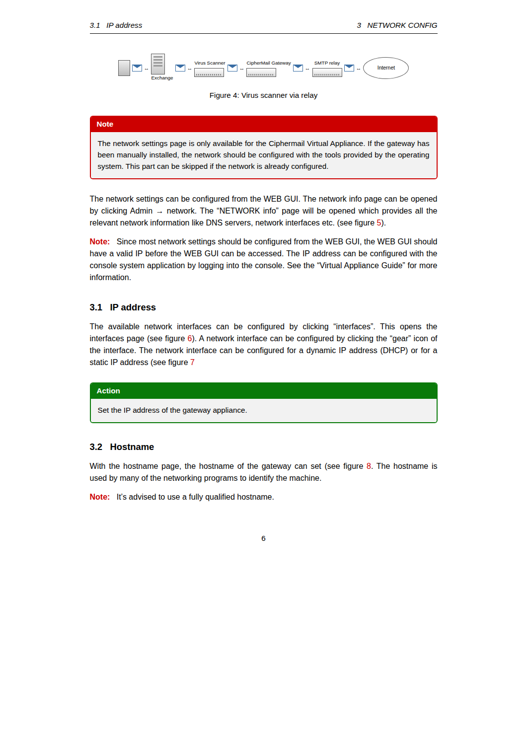3.1 IP address 3 NETWORK CONFIG
↔
Exchange
↔
Virus Scanner
↔
CipherMail Gateway
↔
SMTP relay
↔
Internet
Figure 4: Virus scanner via relay
Note
The network settings page is only available for the Ciphermail Virtual Appliance. If the gateway has been manually installed, the network should be configured with the tools provided by the operating system. This part can be skipped if the network is already configured.
The network settings can be configured from the WEB GUI. The network info page can be opened by clicking Admin → network. The “NETWORK info” page will be opened which provides all the relevant network information like DNS servers, network interfaces etc. (see figure 5).
Note: Since most network settings should be configured from the WEB GUI, the WEB GUI should have a valid IP before the WEB GUI can be accessed. The IP address can be configured with the console system application by logging into the console. See the “Virtual Appliance Guide” for more information.
3.1 IP address
The available network interfaces can be configured by clicking “interfaces”. This opens the interfaces page (see figure 6). A network interface can be configured by clicking the “gear” icon of the interface. The network interface can be configured for a dynamic IP address (DHCP) or for a static IP address (see figure 7
Action
Set the IP address of the gateway appliance.
3.2 Hostname
With the hostname page, the hostname of the gateway can set (see figure 8. The hostname is used by many of the networking programs to identify the machine.
Note: It’s advised to use a fully qualified hostname.
6